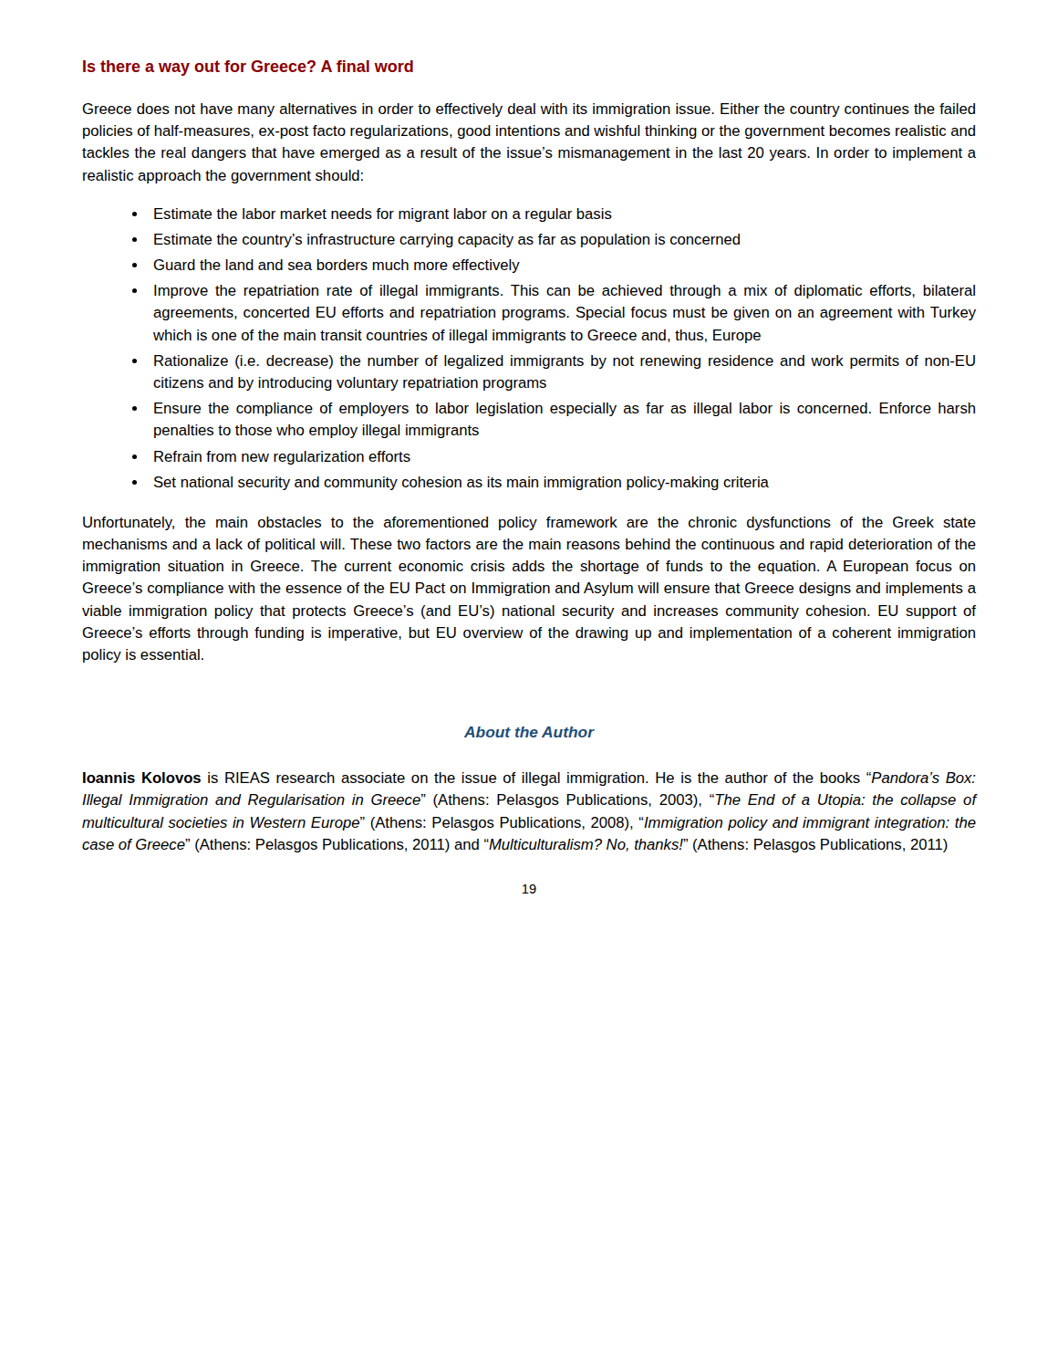Is there a way out for Greece? A final word
Greece does not have many alternatives in order to effectively deal with its immigration issue. Either the country continues the failed policies of half-measures, ex-post facto regularizations, good intentions and wishful thinking or the government becomes realistic and tackles the real dangers that have emerged as a result of the issue’s mismanagement in the last 20 years. In order to implement a realistic approach the government should:
Estimate the labor market needs for migrant labor on a regular basis
Estimate the country’s infrastructure carrying capacity as far as population is concerned
Guard the land and sea borders much more effectively
Improve the repatriation rate of illegal immigrants. This can be achieved through a mix of diplomatic efforts, bilateral agreements, concerted EU efforts and repatriation programs. Special focus must be given on an agreement with Turkey which is one of the main transit countries of illegal immigrants to Greece and, thus, Europe
Rationalize (i.e. decrease) the number of legalized immigrants by not renewing residence and work permits of non-EU citizens and by introducing voluntary repatriation programs
Ensure the compliance of employers to labor legislation especially as far as illegal labor is concerned. Enforce harsh penalties to those who employ illegal immigrants
Refrain from new regularization efforts
Set national security and community cohesion as its main immigration policy-making criteria
Unfortunately, the main obstacles to the aforementioned policy framework are the chronic dysfunctions of the Greek state mechanisms and a lack of political will. These two factors are the main reasons behind the continuous and rapid deterioration of the immigration situation in Greece. The current economic crisis adds the shortage of funds to the equation. A European focus on Greece’s compliance with the essence of the EU Pact on Immigration and Asylum will ensure that Greece designs and implements a viable immigration policy that protects Greece’s (and EU’s) national security and increases community cohesion. EU support of Greece’s efforts through funding is imperative, but EU overview of the drawing up and implementation of a coherent immigration policy is essential.
About the Author
Ioannis Kolovos is RIEAS research associate on the issue of illegal immigration. He is the author of the books “Pandora’s Box: Illegal Immigration and Regularisation in Greece” (Athens: Pelasgos Publications, 2003), “The End of a Utopia: the collapse of multicultural societies in Western Europe” (Athens: Pelasgos Publications, 2008), “Immigration policy and immigrant integration: the case of Greece” (Athens: Pelasgos Publications, 2011) and “Multiculturalism? No, thanks!” (Athens: Pelasgos Publications, 2011)
19